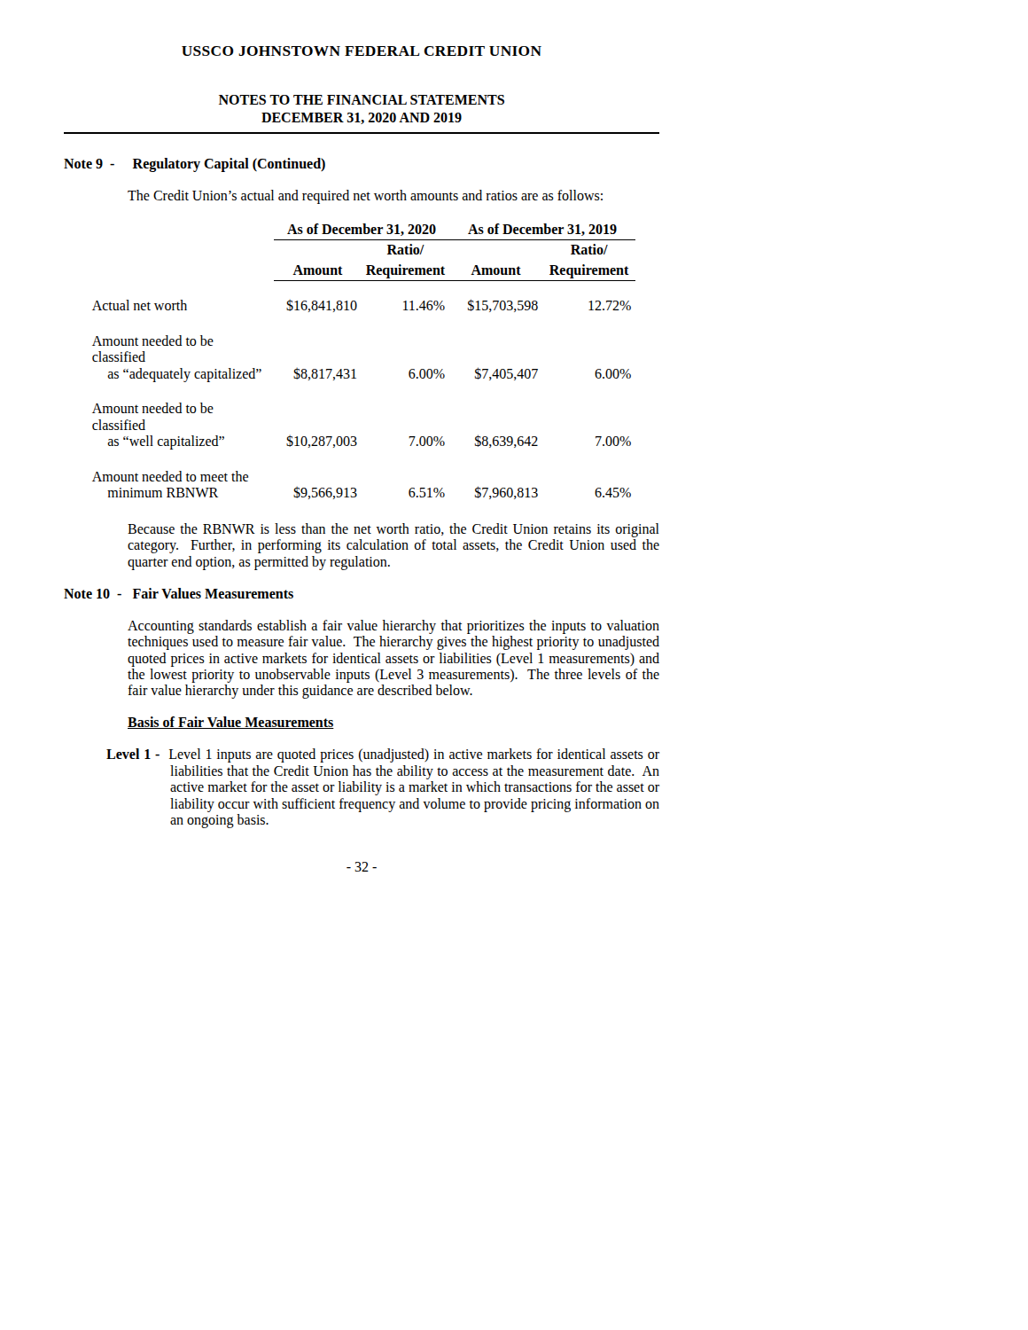USSCO JOHNSTOWN FEDERAL CREDIT UNION
NOTES TO THE FINANCIAL STATEMENTS
DECEMBER 31, 2020 AND 2019
Note 9 - Regulatory Capital (Continued)
The Credit Union’s actual and required net worth amounts and ratios are as follows:
| | As of December 31, 2020 | As of December 31, 2019 |
| | | Ratio/ | | Ratio/ |
| | Amount | Requirement | Amount | Requirement |
| Actual net worth | $16,841,810 | 11.46% | $15,703,598 | 12.72% |
| Amount needed to be classified as “adequately capitalized” | $8,817,431 | 6.00% | $7,405,407 | 6.00% |
| Amount needed to be classified as “well capitalized” | $10,287,003 | 7.00% | $8,639,642 | 7.00% |
| Amount needed to meet the minimum RBNWR | $9,566,913 | 6.51% | $7,960,813 | 6.45% |
Because the RBNWR is less than the net worth ratio, the Credit Union retains its original category. Further, in performing its calculation of total assets, the Credit Union used the quarter end option, as permitted by regulation.
Note 10 - Fair Values Measurements
Accounting standards establish a fair value hierarchy that prioritizes the inputs to valuation techniques used to measure fair value. The hierarchy gives the highest priority to unadjusted quoted prices in active markets for identical assets or liabilities (Level 1 measurements) and the lowest priority to unobservable inputs (Level 3 measurements). The three levels of the fair value hierarchy under this guidance are described below.
Basis of Fair Value Measurements
Level 1 - Level 1 inputs are quoted prices (unadjusted) in active markets for identical assets or liabilities that the Credit Union has the ability to access at the measurement date. An active market for the asset or liability is a market in which transactions for the asset or liability occur with sufficient frequency and volume to provide pricing information on an ongoing basis.
- 32 -